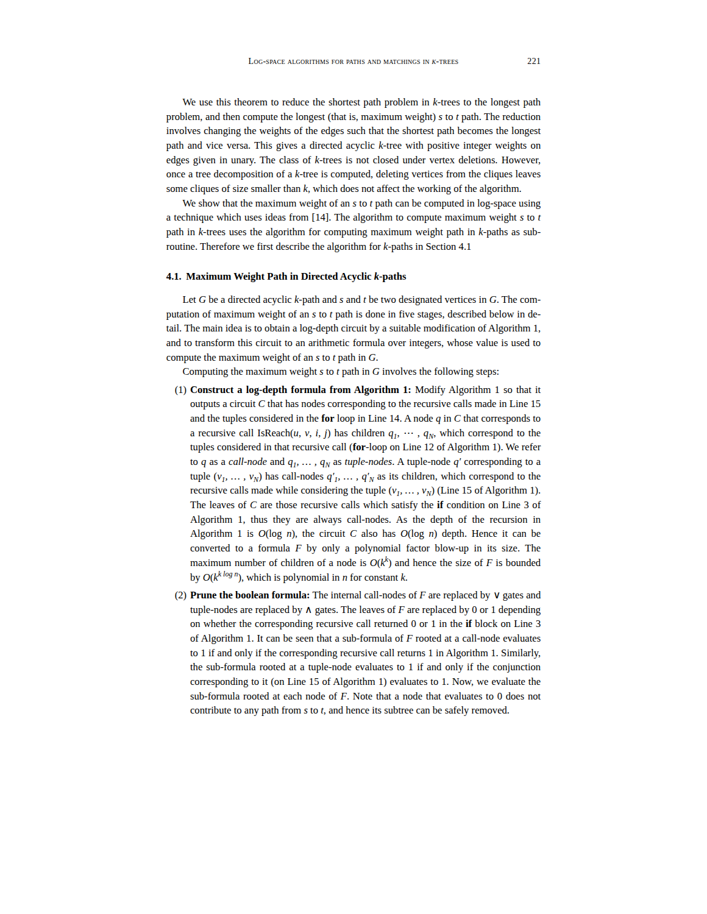Log-space algorithms for paths and matchings in k-trees 221
We use this theorem to reduce the shortest path problem in k-trees to the longest path problem, and then compute the longest (that is, maximum weight) s to t path. The reduction involves changing the weights of the edges such that the shortest path becomes the longest path and vice versa. This gives a directed acyclic k-tree with positive integer weights on edges given in unary. The class of k-trees is not closed under vertex deletions. However, once a tree decomposition of a k-tree is computed, deleting vertices from the cliques leaves some cliques of size smaller than k, which does not affect the working of the algorithm.
We show that the maximum weight of an s to t path can be computed in log-space using a technique which uses ideas from [14]. The algorithm to compute maximum weight s to t path in k-trees uses the algorithm for computing maximum weight path in k-paths as subroutine. Therefore we first describe the algorithm for k-paths in Section 4.1
4.1. Maximum Weight Path in Directed Acyclic k-paths
Let G be a directed acyclic k-path and s and t be two designated vertices in G. The computation of maximum weight of an s to t path is done in five stages, described below in detail. The main idea is to obtain a log-depth circuit by a suitable modification of Algorithm 1, and to transform this circuit to an arithmetic formula over integers, whose value is used to compute the maximum weight of an s to t path in G.
Computing the maximum weight s to t path in G involves the following steps:
(1) Construct a log-depth formula from Algorithm 1: Modify Algorithm 1 so that it outputs a circuit C that has nodes corresponding to the recursive calls made in Line 15 and the tuples considered in the for loop in Line 14. A node q in C that corresponds to a recursive call IsReach(u, v, i, j) has children q1, ⋯ , qN, which correspond to the tuples considered in that recursive call (for-loop on Line 12 of Algorithm 1). We refer to q as a call-node and q1, … , qN as tuple-nodes. A tuple-node q′ corresponding to a tuple (v1, … , vN) has call-nodes q′1, … , q′N as its children, which correspond to the recursive calls made while considering the tuple (v1, … , vN) (Line 15 of Algorithm 1). The leaves of C are those recursive calls which satisfy the if condition on Line 3 of Algorithm 1, thus they are always call-nodes. As the depth of the recursion in Algorithm 1 is O(log n), the circuit C also has O(log n) depth. Hence it can be converted to a formula F by only a polynomial factor blow-up in its size. The maximum number of children of a node is O(kk) and hence the size of F is bounded by O(kk log n), which is polynomial in n for constant k.
(2) Prune the boolean formula: The internal call-nodes of F are replaced by ∨ gates and tuple-nodes are replaced by ∧ gates. The leaves of F are replaced by 0 or 1 depending on whether the corresponding recursive call returned 0 or 1 in the if block on Line 3 of Algorithm 1. It can be seen that a sub-formula of F rooted at a call-node evaluates to 1 if and only if the corresponding recursive call returns 1 in Algorithm 1. Similarly, the sub-formula rooted at a tuple-node evaluates to 1 if and only if the conjunction corresponding to it (on Line 15 of Algorithm 1) evaluates to 1. Now, we evaluate the sub-formula rooted at each node of F. Note that a node that evaluates to 0 does not contribute to any path from s to t, and hence its subtree can be safely removed.